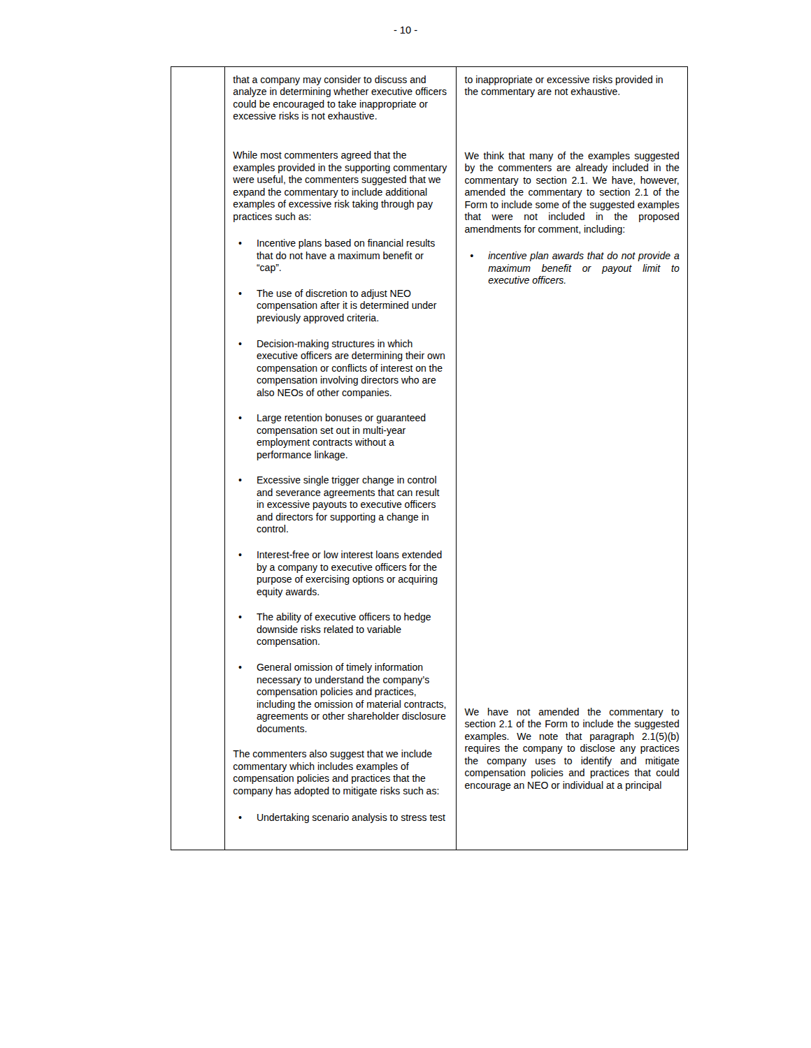- 10 -
| | that a company may consider to discuss and analyze in determining whether executive officers could be encouraged to take inappropriate or excessive risks is not exhaustive. While most commenters agreed that the examples provided in the supporting commentary were useful, the commenters suggested that we expand the commentary to include additional examples of excessive risk taking through pay practices such as: Incentive plans based on financial results that do not have a maximum benefit or “cap”. The use of discretion to adjust NEO compensation after it is determined under previously approved criteria. Decision-making structures in which executive officers are determining their own compensation or conflicts of interest on the compensation involving directors who are also NEOs of other companies. Large retention bonuses or guaranteed compensation set out in multi-year employment contracts without a performance linkage. Excessive single trigger change in control and severance agreements that can result in excessive payouts to executive officers and directors for supporting a change in control. Interest-free or low interest loans extended by a company to executive officers for the purpose of exercising options or acquiring equity awards. The ability of executive officers to hedge downside risks related to variable compensation. General omission of timely information necessary to understand the company’s compensation policies and practices, including the omission of material contracts, agreements or other shareholder disclosure documents. The commenters also suggest that we include commentary which includes examples of compensation policies and practices that the company has adopted to mitigate risks such as: Undertaking scenario analysis to stress test | to inappropriate or excessive risks provided in the commentary are not exhaustive. We think that many of the examples suggested by the commenters are already included in the commentary to section 2.1. We have, however, amended the commentary to section 2.1 of the Form to include some of the suggested examples that were not included in the proposed amendments for comment, including: incentive plan awards that do not provide a maximum benefit or payout limit to executive officers. We have not amended the commentary to section 2.1 of the Form to include the suggested examples. We note that paragraph 2.1(5)(b) requires the company to disclose any practices the company uses to identify and mitigate compensation policies and practices that could encourage an NEO or individual at a principal |